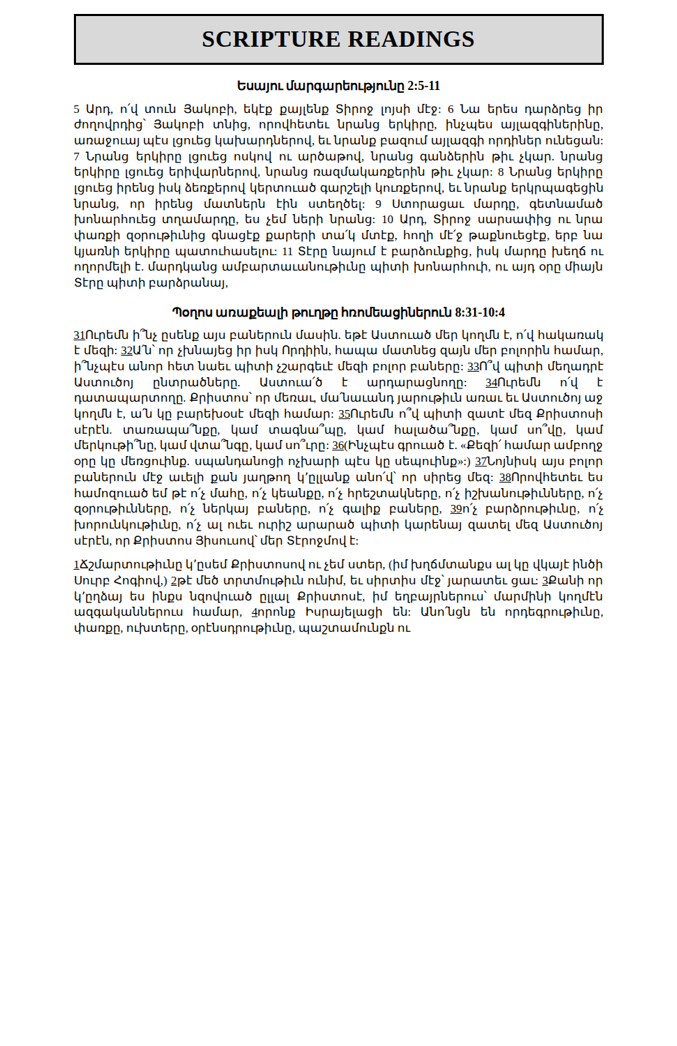SCRIPTURE READINGS
Եսայու մարգարեությունը 2:5-11
5 Արդ, ո՛վ տուն Յակոբի, եկէք քայլենք Տիրոջ լոյսի մէջ: 6 Նա երես դարձրեց իր ժողովրդից՝ Յակոբի տնից, որովհետեւ նրանց երկիրը, ինչպես այլազգիներինը, առաջուայ պէս լցուեց կախարդներով, եւ նրանք բազում այլազգի որդիներ ունեցան: 7 Նրանց երկիրը լցուեց ոսկով ու արծաթով, նրանց գանձերին թիւ չկար. նրանց երկիրը լցուեց երիվարներով, նրանց ռազմակառքերին թիւ չկար: 8 Նրանց երկիրը լցուեց իրենց իսկ ձեռքերով կերտուած գարշելի կուռքերով, եւ նրանք երկրպագեցին նրանց, որ իրենց մատներն էին ստեղծել: 9 Ստորացաւ մարդը, գետնամած խոնարհուեց տղամարդը, ես չեմ ների նրանց: 10 Արդ, Տիրոջ սարսափից ու նրա փառքի զօրութիւնից գնացէք քարերի տա՛կ մտէք, հողի մէ՛ջ թաքնուեցէք, երբ նա կյառնի երկիրը պատուհասելու: 11 Տէրը նայում է բարձունքից, իսկ մարդը խեղճ ու ողորմելի է. մարդկանց ամբարտաւանութիւնը պիտի խոնարհուի, ու այդ օրը միայն Տէրը պիտի բարձրանայ,
Պօղոս առաքեալի թուղթը հռոմեացիներուն 8:31-10:4
31 Ուրեմն ի՞նչ ըսենք այս բաներուն մասին. եթէ Աստուած մեր կողմն է, ո՛վ հակառակ է մեզի: 32 Ա՛ն՝ որ չխնայեց իր իսկ Որդիին, հապա մատնեց զայն մեր բոլորին համար, ի՞նչպէս անոր հետ նաեւ պիտի չշարգեւէ մեզի բոլոր բաները: 33 Ո՞վ պիտի մեղադրէ Աստուծոյ ընտրածները. Աստուա՛ծ է արդարացնողը: 34 Ուրեմն ո՛վ է դատապարտողը. Քրիստոս՝ որ մեռաւ, մա՛նաւանդ յարութիւն առաւ եւ Աստուծոյ աջ կողմն է, ա՛ն կը բարեխօսէ մեզի համար: 35 Ուրեմն ո՞վ պիտի զատէ մեզ Քրիստոսի սէրէն. տառապա՞նքը, կամ տագնա՞պը, կամ հալածա՞նքը, կամ սո՞վը, կամ մերկութի՞նը, կամ վտա՞նգը, կամ սո՞ւրը: 36(Ինչպէս գրուած է. «Քեզի՛ համար ամբողջ օրը կը մեռցուինք. սպանդանոցի ոչխարի պէս կը սեպուինք»:) 37 Նոյնիսկ այս բոլոր բաներուն մէջ աւելի քան յաղթող կ՚ըլլանք անո՛վ՝ որ սիրեց մեզ: 38 Որովհետեւ ես համոզուած եմ թէ ո՛չ մահը, ո՛չ կեանքը, ո՛չ հրեշտակները, ո՛չ իշխանութիւնները, ո՛չ զօրութիւնները, ո՛չ ներկայ բաները, ո՛չ գալիք բաները, 39ո՛չ բարձրութիւնը, ո՛չ խորունկութիւնը, ո՛չ ալ ուեւ ուրիշ արարած պիտի կարենայ զատել մեզ Աստուծոյ սէրէն, որ Քրիստոս Յիսուսով՝ մեր Տէրոջմով է:
1 Ճշմարտութիւնը կ՚ըսեմ Քրիստոսով ու չեմ ստեր, (իմ խղճմտանքս ալ կը վկայէ ինծի Սուրբ Հոգիով,) 2թէ մեծ տրտմութիւն ունիմ, եւ սիրտիս մէջ՝ յարատեւ ցաւ: 3 Քանի որ կ՚ըղձայ ես ինքս նզովուած ըլլալ Քրիստոսէ, իմ եղբայրներուս՝ մարմինի կողմէն ազգականներուս համար, 4որոնք Իսրայելացի են: Անո՛նցն են որդեգրութիւնը, փառքը, ուխտերը, օրէնսդրութիւնը, պաշտամունքն ու